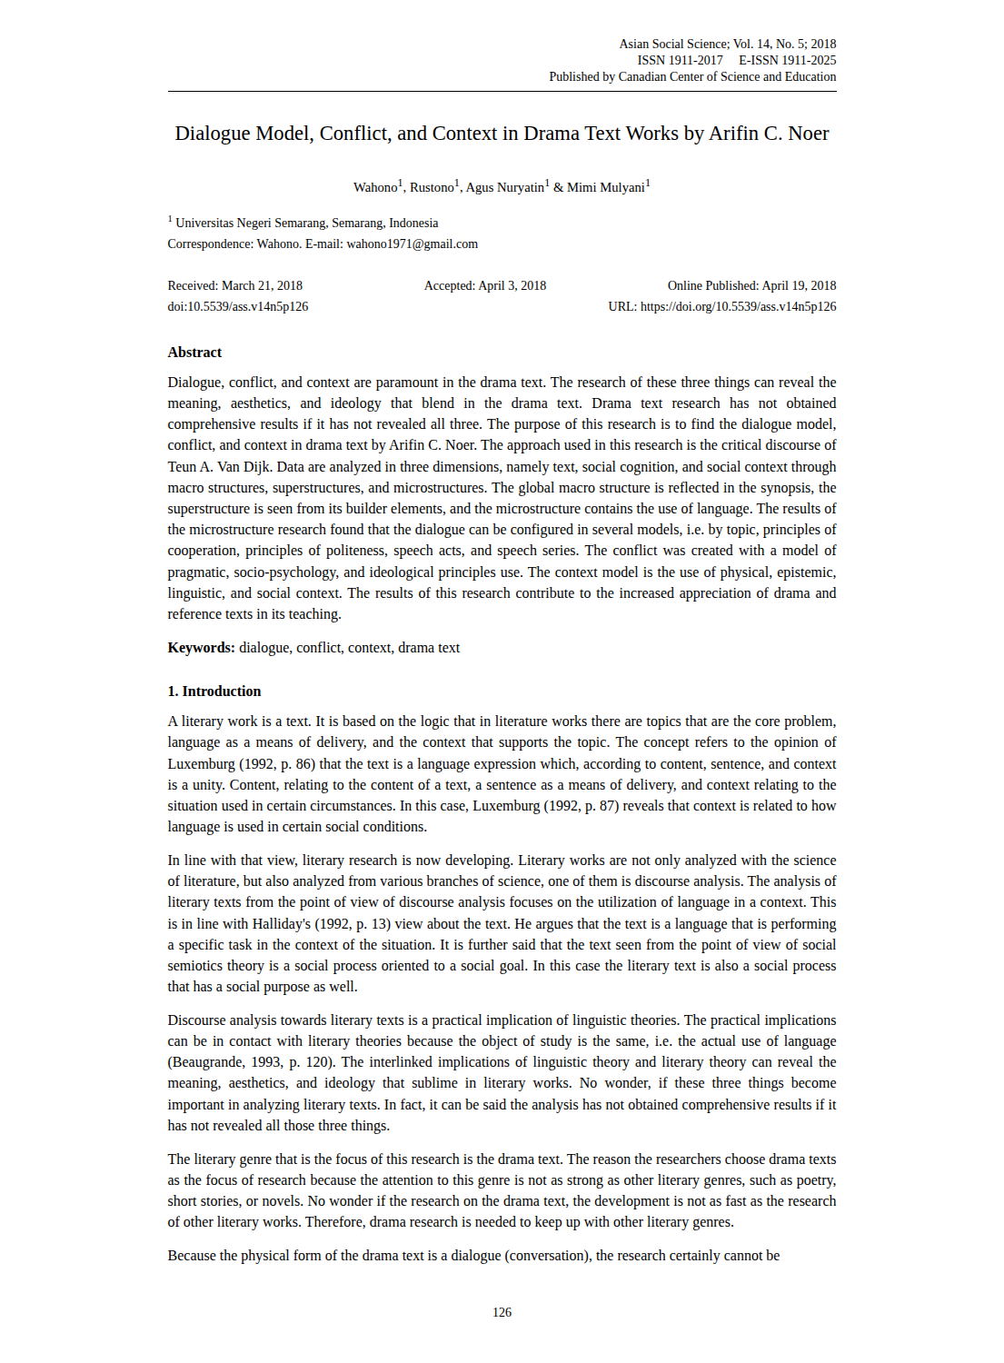Asian Social Science; Vol. 14, No. 5; 2018
ISSN 1911-2017 E-ISSN 1911-2025
Published by Canadian Center of Science and Education
Dialogue Model, Conflict, and Context in Drama Text Works by Arifin C. Noer
Wahono1, Rustono1, Agus Nuryatin1 & Mimi Mulyani1
1 Universitas Negeri Semarang, Semarang, Indonesia
Correspondence: Wahono. E-mail: wahono1971@gmail.com
Received: March 21, 2018 Accepted: April 3, 2018 Online Published: April 19, 2018
doi:10.5539/ass.v14n5p126 URL: https://doi.org/10.5539/ass.v14n5p126
Abstract
Dialogue, conflict, and context are paramount in the drama text. The research of these three things can reveal the meaning, aesthetics, and ideology that blend in the drama text. Drama text research has not obtained comprehensive results if it has not revealed all three. The purpose of this research is to find the dialogue model, conflict, and context in drama text by Arifin C. Noer. The approach used in this research is the critical discourse of Teun A. Van Dijk. Data are analyzed in three dimensions, namely text, social cognition, and social context through macro structures, superstructures, and microstructures. The global macro structure is reflected in the synopsis, the superstructure is seen from its builder elements, and the microstructure contains the use of language. The results of the microstructure research found that the dialogue can be configured in several models, i.e. by topic, principles of cooperation, principles of politeness, speech acts, and speech series. The conflict was created with a model of pragmatic, socio-psychology, and ideological principles use. The context model is the use of physical, epistemic, linguistic, and social context. The results of this research contribute to the increased appreciation of drama and reference texts in its teaching.
Keywords: dialogue, conflict, context, drama text
1. Introduction
A literary work is a text. It is based on the logic that in literature works there are topics that are the core problem, language as a means of delivery, and the context that supports the topic. The concept refers to the opinion of Luxemburg (1992, p. 86) that the text is a language expression which, according to content, sentence, and context is a unity. Content, relating to the content of a text, a sentence as a means of delivery, and context relating to the situation used in certain circumstances. In this case, Luxemburg (1992, p. 87) reveals that context is related to how language is used in certain social conditions.
In line with that view, literary research is now developing. Literary works are not only analyzed with the science of literature, but also analyzed from various branches of science, one of them is discourse analysis. The analysis of literary texts from the point of view of discourse analysis focuses on the utilization of language in a context. This is in line with Halliday's (1992, p. 13) view about the text. He argues that the text is a language that is performing a specific task in the context of the situation. It is further said that the text seen from the point of view of social semiotics theory is a social process oriented to a social goal. In this case the literary text is also a social process that has a social purpose as well.
Discourse analysis towards literary texts is a practical implication of linguistic theories. The practical implications can be in contact with literary theories because the object of study is the same, i.e. the actual use of language (Beaugrande, 1993, p. 120). The interlinked implications of linguistic theory and literary theory can reveal the meaning, aesthetics, and ideology that sublime in literary works. No wonder, if these three things become important in analyzing literary texts. In fact, it can be said the analysis has not obtained comprehensive results if it has not revealed all those three things.
The literary genre that is the focus of this research is the drama text. The reason the researchers choose drama texts as the focus of research because the attention to this genre is not as strong as other literary genres, such as poetry, short stories, or novels. No wonder if the research on the drama text, the development is not as fast as the research of other literary works. Therefore, drama research is needed to keep up with other literary genres.
Because the physical form of the drama text is a dialogue (conversation), the research certainly cannot be
126